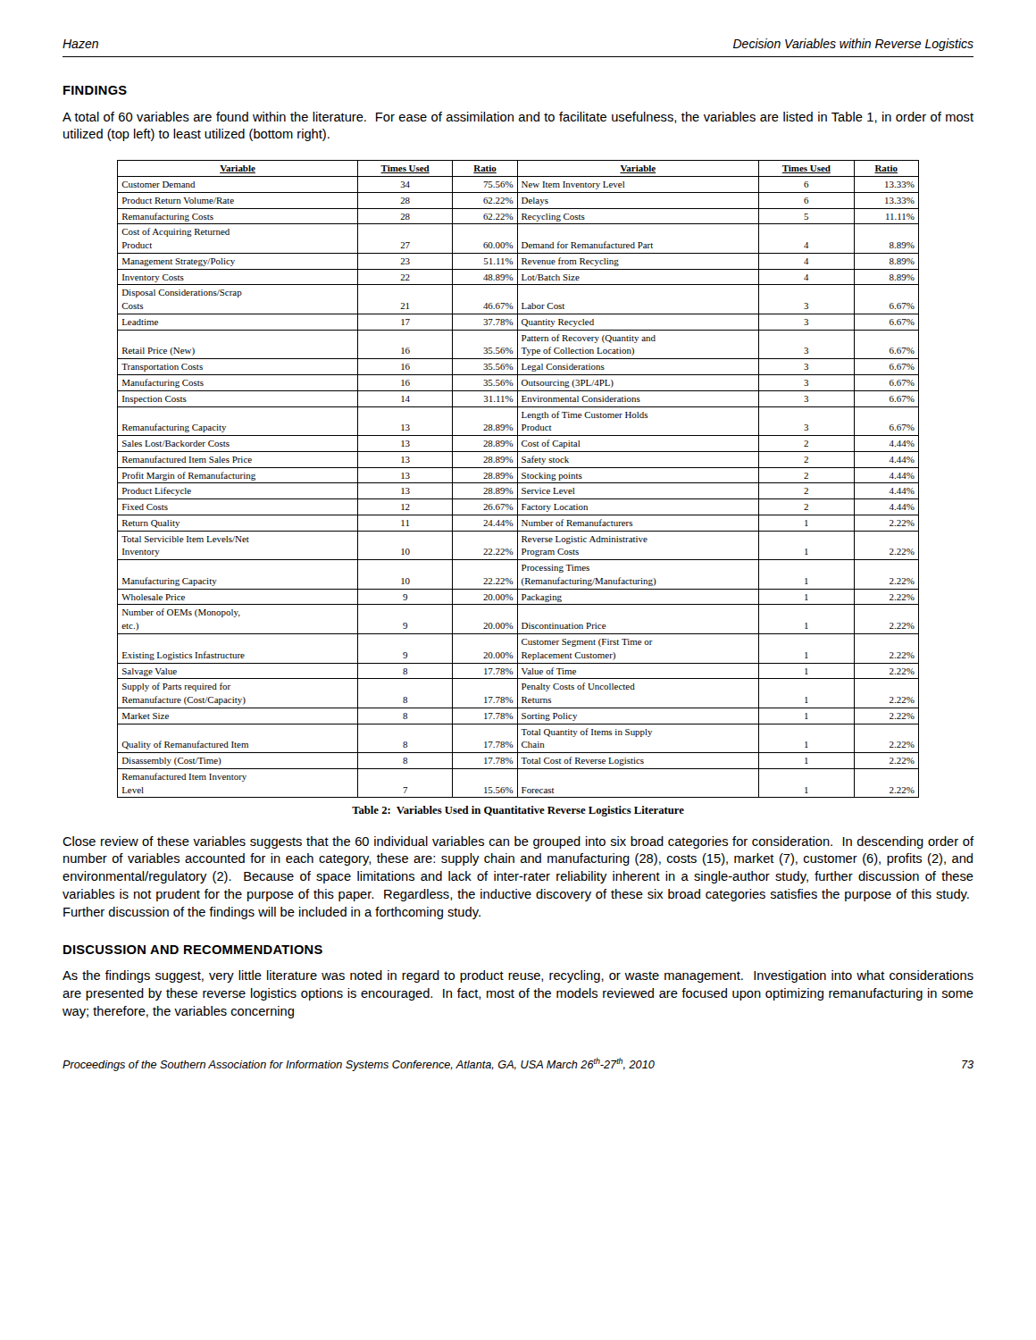Hazen Decision Variables within Reverse Logistics
FINDINGS
A total of 60 variables are found within the literature. For ease of assimilation and to facilitate usefulness, the variables are listed in Table 1, in order of most utilized (top left) to least utilized (bottom right).
| Variable | Times Used | Ratio | Variable | Times Used | Ratio |
| --- | --- | --- | --- | --- | --- |
| Customer Demand | 34 | 75.56% | New Item Inventory Level | 6 | 13.33% |
| Product Return Volume/Rate | 28 | 62.22% | Delays | 6 | 13.33% |
| Remanufacturing Costs | 28 | 62.22% | Recycling Costs | 5 | 11.11% |
| Cost of Acquiring Returned Product | 27 | 60.00% | Demand for Remanufactured Part | 4 | 8.89% |
| Management Strategy/Policy | 23 | 51.11% | Revenue from Recycling | 4 | 8.89% |
| Inventory Costs | 22 | 48.89% | Lot/Batch Size | 4 | 8.89% |
| Disposal Considerations/Scrap Costs | 21 | 46.67% | Labor Cost | 3 | 6.67% |
| Leadtime | 17 | 37.78% | Quantity Recycled | 3 | 6.67% |
| Retail Price (New) | 16 | 35.56% | Pattern of Recovery (Quantity and Type of Collection Location) | 3 | 6.67% |
| Transportation Costs | 16 | 35.56% | Legal Considerations | 3 | 6.67% |
| Manufacturing Costs | 16 | 35.56% | Outsourcing (3PL/4PL) | 3 | 6.67% |
| Inspection Costs | 14 | 31.11% | Environmental Considerations | 3 | 6.67% |
| Remanufacturing Capacity | 13 | 28.89% | Length of Time Customer Holds Product | 3 | 6.67% |
| Sales Lost/Backorder Costs | 13 | 28.89% | Cost of Capital | 2 | 4.44% |
| Remanufactured Item Sales Price | 13 | 28.89% | Safety stock | 2 | 4.44% |
| Profit Margin of Remanufacturing | 13 | 28.89% | Stocking points | 2 | 4.44% |
| Product Lifecycle | 13 | 28.89% | Service Level | 2 | 4.44% |
| Fixed Costs | 12 | 26.67% | Factory Location | 2 | 4.44% |
| Return Quality | 11 | 24.44% | Number of Remanufacturers | 1 | 2.22% |
| Total Servicible Item Levels/Net Inventory | 10 | 22.22% | Reverse Logistic Administrative Program Costs | 1 | 2.22% |
| Manufacturing Capacity | 10 | 22.22% | Processing Times (Remanufacturing/Manufacturing) | 1 | 2.22% |
| Wholesale Price | 9 | 20.00% | Packaging | 1 | 2.22% |
| Number of OEMs (Monopoly, etc.) | 9 | 20.00% | Discontinuation Price | 1 | 2.22% |
| Existing Logistics Infastructure | 9 | 20.00% | Customer Segment (First Time or Replacement Customer) | 1 | 2.22% |
| Salvage Value | 8 | 17.78% | Value of Time | 1 | 2.22% |
| Supply of Parts required for Remanufacture (Cost/Capacity) | 8 | 17.78% | Penalty Costs of Uncollected Returns | 1 | 2.22% |
| Market Size | 8 | 17.78% | Sorting Policy | 1 | 2.22% |
| Quality of Remanufactured Item | 8 | 17.78% | Total Quantity of Items in Supply Chain | 1 | 2.22% |
| Disassembly (Cost/Time) | 8 | 17.78% | Total Cost of Reverse Logistics | 1 | 2.22% |
| Remanufactured Item Inventory Level | 7 | 15.56% | Forecast | 1 | 2.22% |
Table 2: Variables Used in Quantitative Reverse Logistics Literature
Close review of these variables suggests that the 60 individual variables can be grouped into six broad categories for consideration. In descending order of number of variables accounted for in each category, these are: supply chain and manufacturing (28), costs (15), market (7), customer (6), profits (2), and environmental/regulatory (2). Because of space limitations and lack of inter-rater reliability inherent in a single-author study, further discussion of these variables is not prudent for the purpose of this paper. Regardless, the inductive discovery of these six broad categories satisfies the purpose of this study. Further discussion of the findings will be included in a forthcoming study.
DISCUSSION AND RECOMMENDATIONS
As the findings suggest, very little literature was noted in regard to product reuse, recycling, or waste management. Investigation into what considerations are presented by these reverse logistics options is encouraged. In fact, most of the models reviewed are focused upon optimizing remanufacturing in some way; therefore, the variables concerning
Proceedings of the Southern Association for Information Systems Conference, Atlanta, GA, USA March 26th-27th, 2010 73